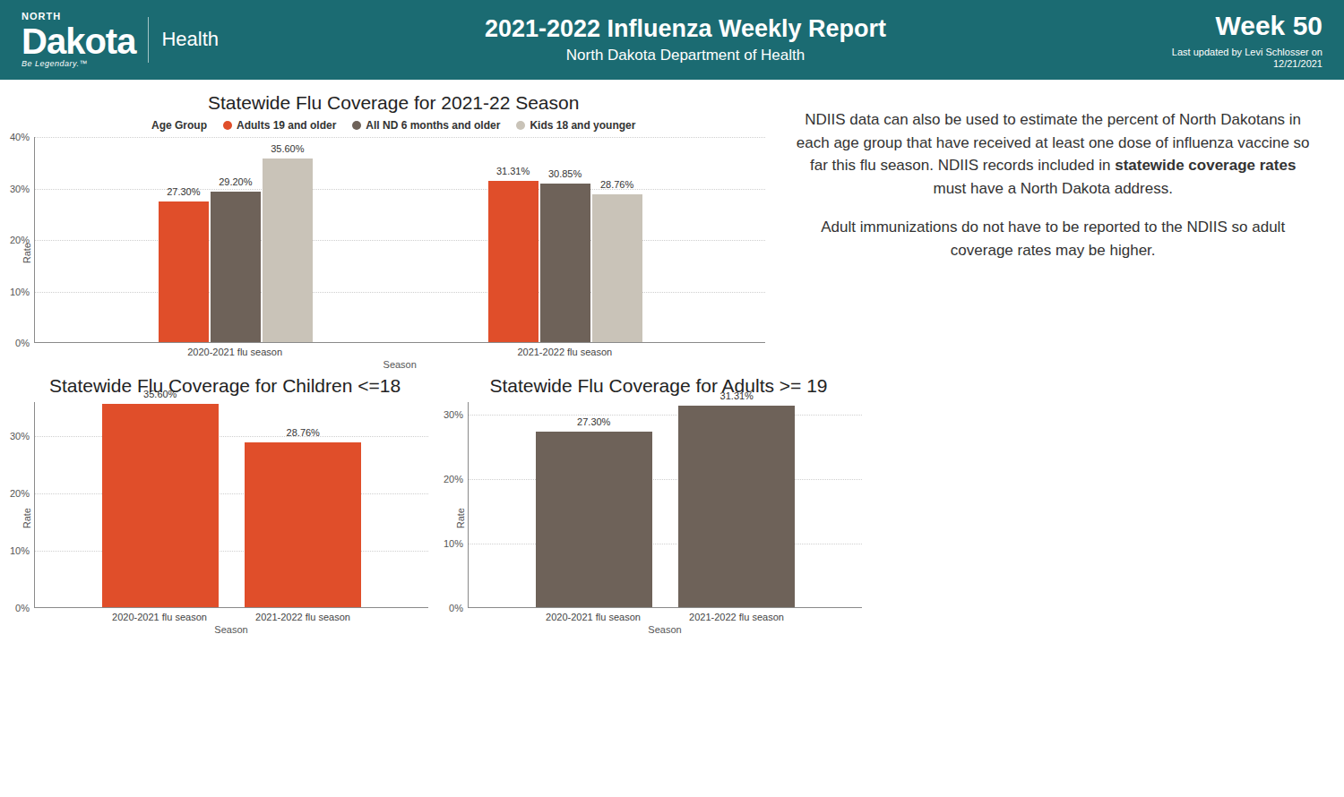NORTH
Dakota
Be Legendary.™
Health
2021-2022 Influenza Weekly Report
North Dakota Department of Health
Week 50
Last updated by Levi Schlosser on
12/21/2021
Statewide Flu Coverage for 2021-22 Season
Age Group Adults 19 and older All ND 6 months and older Kids 18 and younger
Rate
40%
30%
20%
10%
0%
2020-2021: 27.30 / 29.20 / 35.60 (scale: 230px = 40%)
27.30%
29.20%
35.60%
31.31%
30.85%
28.76%
2020-2021 flu season
2021-2022 flu season
Season
NDIIS data can also be used to estimate the percent of North Dakotans in each age group that have received at least one dose of influenza vaccine so far this flu season. NDIIS records included in statewide coverage rates must have a North Dakota address.
Adult immunizations do not have to be reported to the NDIIS so adult coverage rates may be higher.
Statewide Flu Coverage for Children <=18
Rate
30%
20%
10%
0%
35.60%
28.76%
2020-2021 flu season
2021-2022 flu season
Season
Statewide Flu Coverage for Adults >= 19
Rate
30%
20%
10%
0%
27.30%
31.31%
2020-2021 flu season
2021-2022 flu season
Season